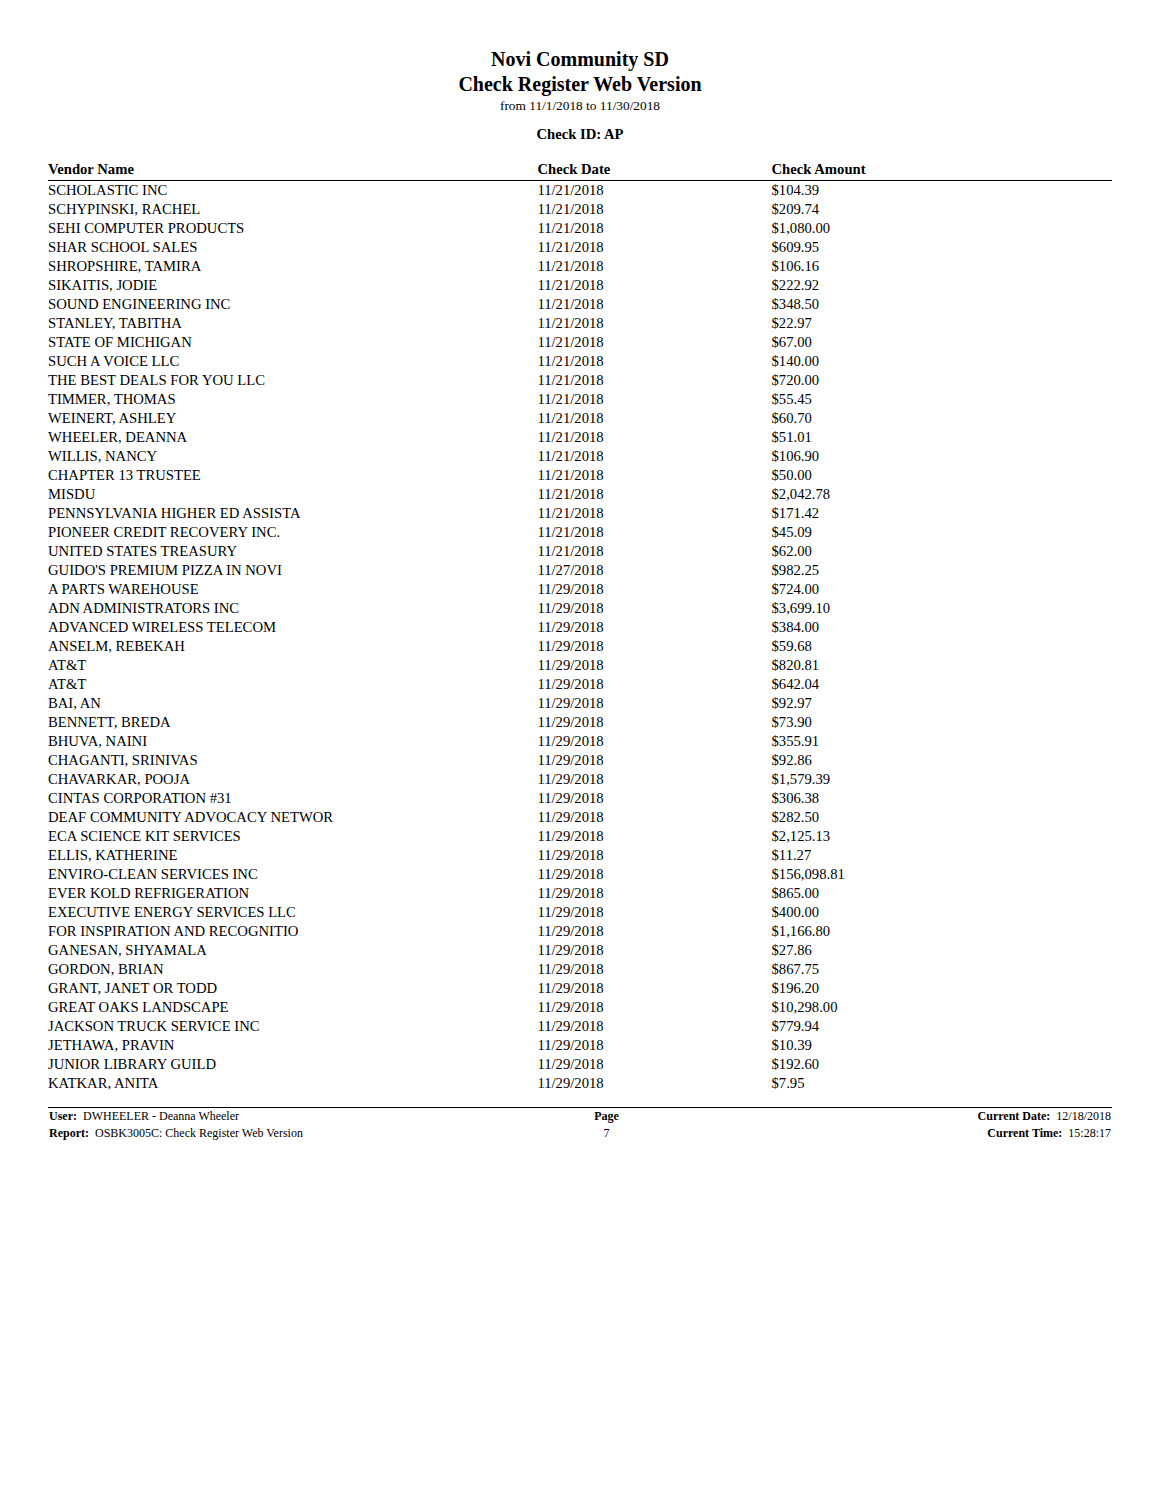Novi Community SD
Check Register Web Version
from 11/1/2018 to 11/30/2018
Check ID: AP
| Vendor Name | Check Date | Check Amount | |
| --- | --- | --- | --- |
| SCHOLASTIC INC | 11/21/2018 | $104.39 | |
| SCHYPINSKI, RACHEL | 11/21/2018 | $209.74 | |
| SEHI COMPUTER PRODUCTS | 11/21/2018 | $1,080.00 | |
| SHAR SCHOOL SALES | 11/21/2018 | $609.95 | |
| SHROPSHIRE, TAMIRA | 11/21/2018 | $106.16 | |
| SIKAITIS, JODIE | 11/21/2018 | $222.92 | |
| SOUND ENGINEERING INC | 11/21/2018 | $348.50 | |
| STANLEY, TABITHA | 11/21/2018 | $22.97 | |
| STATE OF MICHIGAN | 11/21/2018 | $67.00 | |
| SUCH A VOICE LLC | 11/21/2018 | $140.00 | |
| THE BEST DEALS FOR YOU LLC | 11/21/2018 | $720.00 | |
| TIMMER, THOMAS | 11/21/2018 | $55.45 | |
| WEINERT, ASHLEY | 11/21/2018 | $60.70 | |
| WHEELER, DEANNA | 11/21/2018 | $51.01 | |
| WILLIS, NANCY | 11/21/2018 | $106.90 | |
| CHAPTER 13 TRUSTEE | 11/21/2018 | $50.00 | |
| MISDU | 11/21/2018 | $2,042.78 | |
| PENNSYLVANIA HIGHER ED ASSISTA | 11/21/2018 | $171.42 | |
| PIONEER CREDIT RECOVERY INC. | 11/21/2018 | $45.09 | |
| UNITED STATES TREASURY | 11/21/2018 | $62.00 | |
| GUIDO'S PREMIUM PIZZA IN NOVI | 11/27/2018 | $982.25 | |
| A PARTS WAREHOUSE | 11/29/2018 | $724.00 | |
| ADN ADMINISTRATORS INC | 11/29/2018 | $3,699.10 | |
| ADVANCED WIRELESS TELECOM | 11/29/2018 | $384.00 | |
| ANSELM, REBEKAH | 11/29/2018 | $59.68 | |
| AT&T | 11/29/2018 | $820.81 | |
| AT&T | 11/29/2018 | $642.04 | |
| BAI, AN | 11/29/2018 | $92.97 | |
| BENNETT, BREDA | 11/29/2018 | $73.90 | |
| BHUVA, NAINI | 11/29/2018 | $355.91 | |
| CHAGANTI, SRINIVAS | 11/29/2018 | $92.86 | |
| CHAVARKAR, POOJA | 11/29/2018 | $1,579.39 | |
| CINTAS CORPORATION #31 | 11/29/2018 | $306.38 | |
| DEAF COMMUNITY ADVOCACY NETWOR | 11/29/2018 | $282.50 | |
| ECA SCIENCE KIT SERVICES | 11/29/2018 | $2,125.13 | |
| ELLIS, KATHERINE | 11/29/2018 | $11.27 | |
| ENVIRO-CLEAN SERVICES INC | 11/29/2018 | $156,098.81 | |
| EVER KOLD REFRIGERATION | 11/29/2018 | $865.00 | |
| EXECUTIVE ENERGY SERVICES LLC | 11/29/2018 | $400.00 | |
| FOR INSPIRATION AND RECOGNITIO | 11/29/2018 | $1,166.80 | |
| GANESAN, SHYAMALA | 11/29/2018 | $27.86 | |
| GORDON, BRIAN | 11/29/2018 | $867.75 | |
| GRANT, JANET OR TODD | 11/29/2018 | $196.20 | |
| GREAT OAKS LANDSCAPE | 11/29/2018 | $10,298.00 | |
| JACKSON TRUCK SERVICE INC | 11/29/2018 | $779.94 | |
| JETHAWA, PRAVIN | 11/29/2018 | $10.39 | |
| JUNIOR LIBRARY GUILD | 11/29/2018 | $192.60 | |
| KATKAR, ANITA | 11/29/2018 | $7.95 | |
| User: DWHEELER - Deanna Wheeler | Page | Current Date: 12/18/2018 |
| Report: OSBK3005C: Check Register Web Version | 7 | Current Time: 15:28:17 |